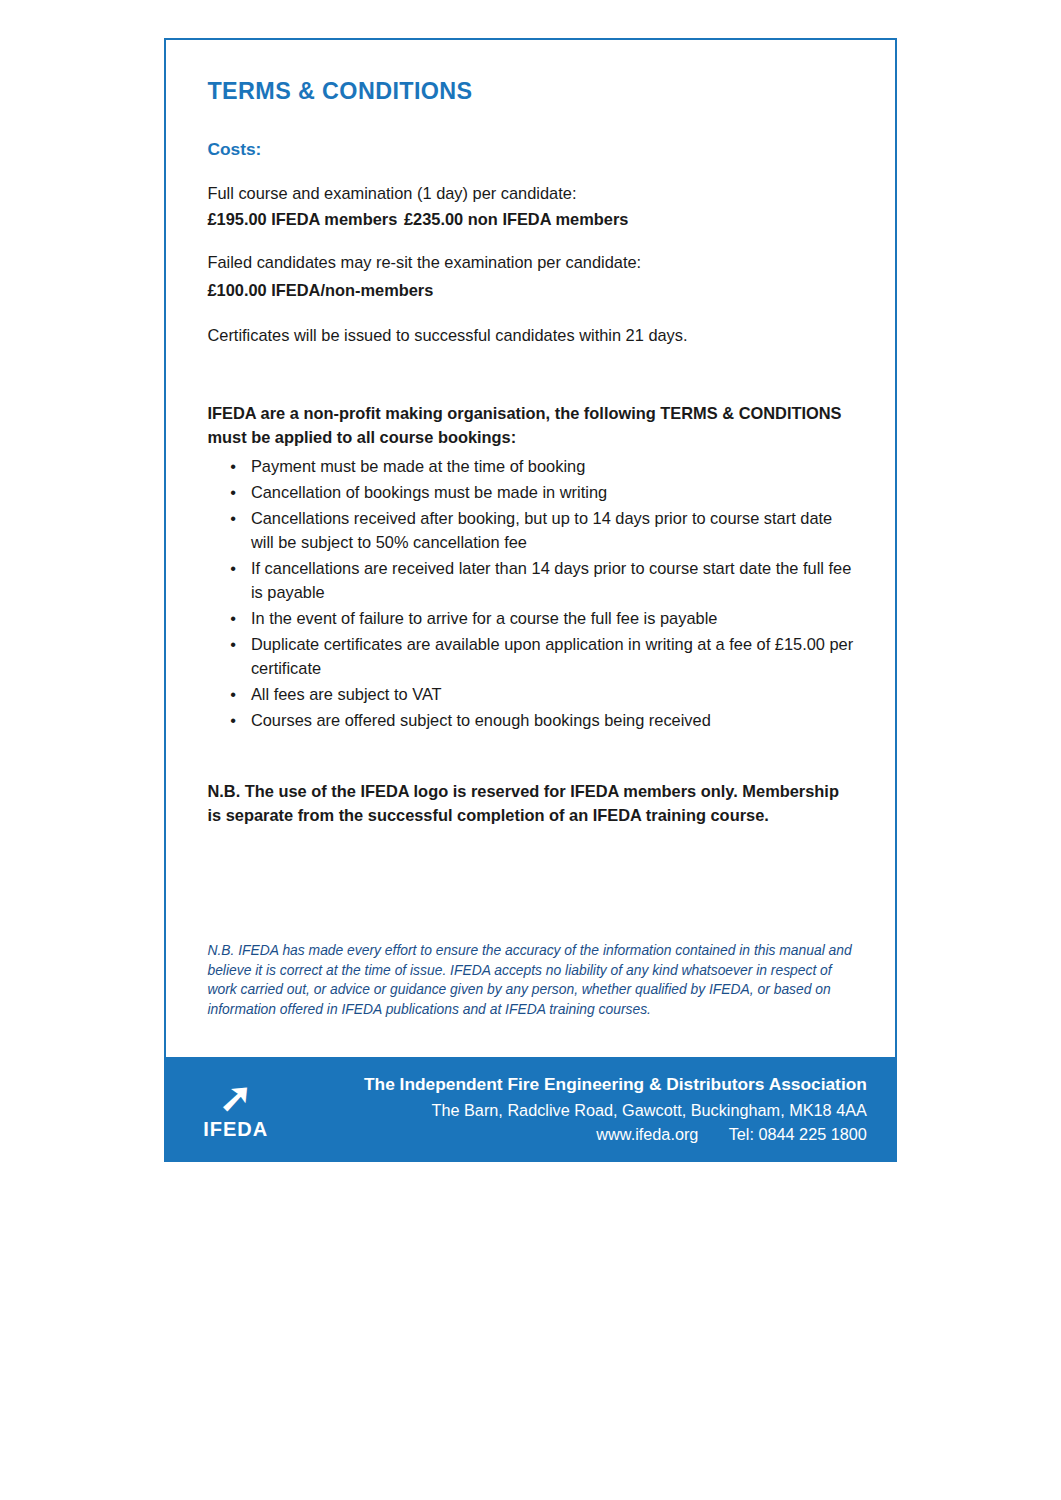TERMS & CONDITIONS
Costs:
Full course and examination (1 day) per candidate:
£195.00 IFEDA members £235.00 non IFEDA members
Failed candidates may re-sit the examination per candidate:
£100.00 IFEDA/non-members
Certificates will be issued to successful candidates within 21 days.
IFEDA are a non-profit making organisation, the following TERMS & CONDITIONS must be applied to all course bookings:
Payment must be made at the time of booking
Cancellation of bookings must be made in writing
Cancellations received after booking, but up to 14 days prior to course start date will be subject to 50% cancellation fee
If cancellations are received later than 14 days prior to course start date the full fee is payable
In the event of failure to arrive for a course the full fee is payable
Duplicate certificates are available upon application in writing at a fee of £15.00 per certificate
All fees are subject to VAT
Courses are offered subject to enough bookings being received
N.B. The use of the IFEDA logo is reserved for IFEDA members only. Membership is separate from the successful completion of an IFEDA training course.
N.B. IFEDA has made every effort to ensure the accuracy of the information contained in this manual and believe it is correct at the time of issue. IFEDA accepts no liability of any kind whatsoever in respect of work carried out, or advice or guidance given by any person, whether qualified by IFEDA, or based on information offered in IFEDA publications and at IFEDA training courses.
➚ IFEDA
The Independent Fire Engineering & Distributors Association
The Barn, Radclive Road, Gawcott, Buckingham, MK18 4AA
www.ifeda.orgTel: 0844 225 1800